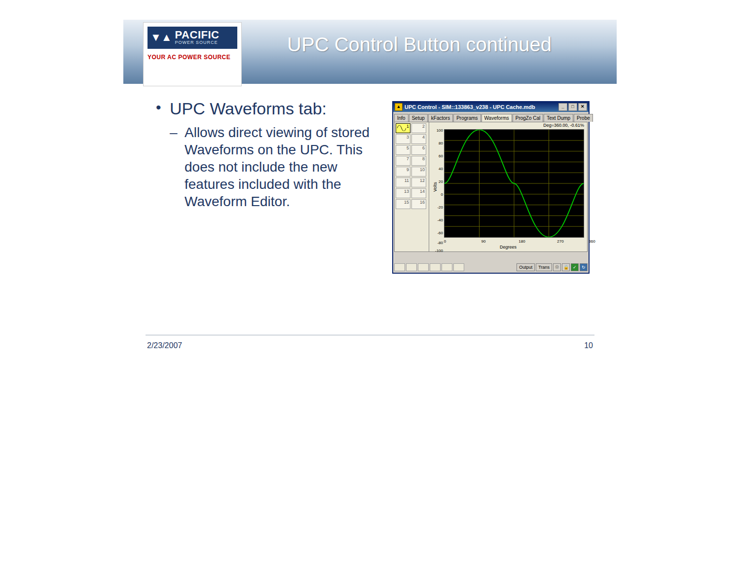UPC Control Button continued
▼▲
PACIFIC
POWER SOURCE
YOUR AC POWER SOURCE
UPC Waveforms tab:
Allows direct viewing of stored Waveforms on the UPC. This does not include the new features included with the Waveform Editor.
▲
UPC Control - SIM::133863_v238 - UPC Cache.mdb
_
□
✕
Info
Setup
kFactors
Programs
Waveforms
ProgZo Cal
Text Dump
Probe
1
2
3
4
5
6
7
8
9
10
11
12
13
14
15
16
Deg=360.00, -0.61%
Volts
100
80
60
40
20
0
-20
-40
-60
-80
-100
0
90
180
270
360
Degrees
Output
Trans
☉
🔒
✓
↻
2/23/2007
10